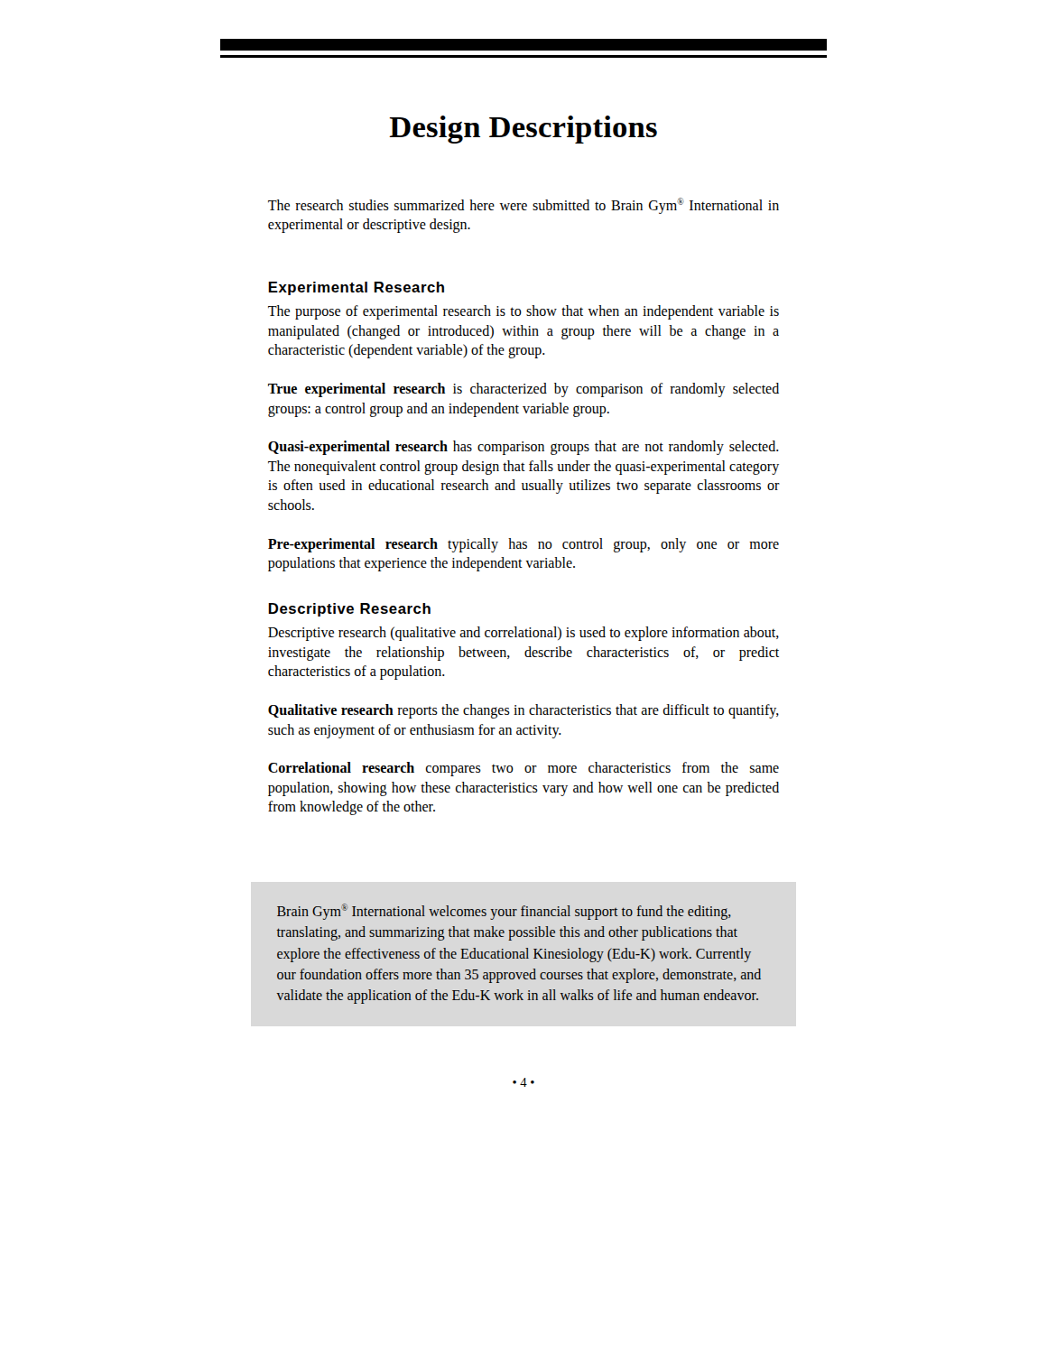Design Descriptions
The research studies summarized here were submitted to Brain Gym® International in experimental or descriptive design.
Experimental Research
The purpose of experimental research is to show that when an independent variable is manipulated (changed or introduced) within a group there will be a change in a characteristic (dependent variable) of the group.
True experimental research is characterized by comparison of randomly selected groups: a control group and an independent variable group.
Quasi-experimental research has comparison groups that are not randomly selected. The nonequivalent control group design that falls under the quasi-experimental category is often used in educational research and usually utilizes two separate classrooms or schools.
Pre-experimental research typically has no control group, only one or more populations that experience the independent variable.
Descriptive Research
Descriptive research (qualitative and correlational) is used to explore information about, investigate the relationship between, describe characteristics of, or predict characteristics of a population.
Qualitative research reports the changes in characteristics that are difficult to quantify, such as enjoyment of or enthusiasm for an activity.
Correlational research compares two or more characteristics from the same population, showing how these characteristics vary and how well one can be predicted from knowledge of the other.
Brain Gym® International welcomes your financial support to fund the editing, translating, and summarizing that make possible this and other publications that explore the effectiveness of the Educational Kinesiology (Edu-K) work. Currently our foundation offers more than 35 approved courses that explore, demonstrate, and validate the application of the Edu-K work in all walks of life and human endeavor.
• 4 •